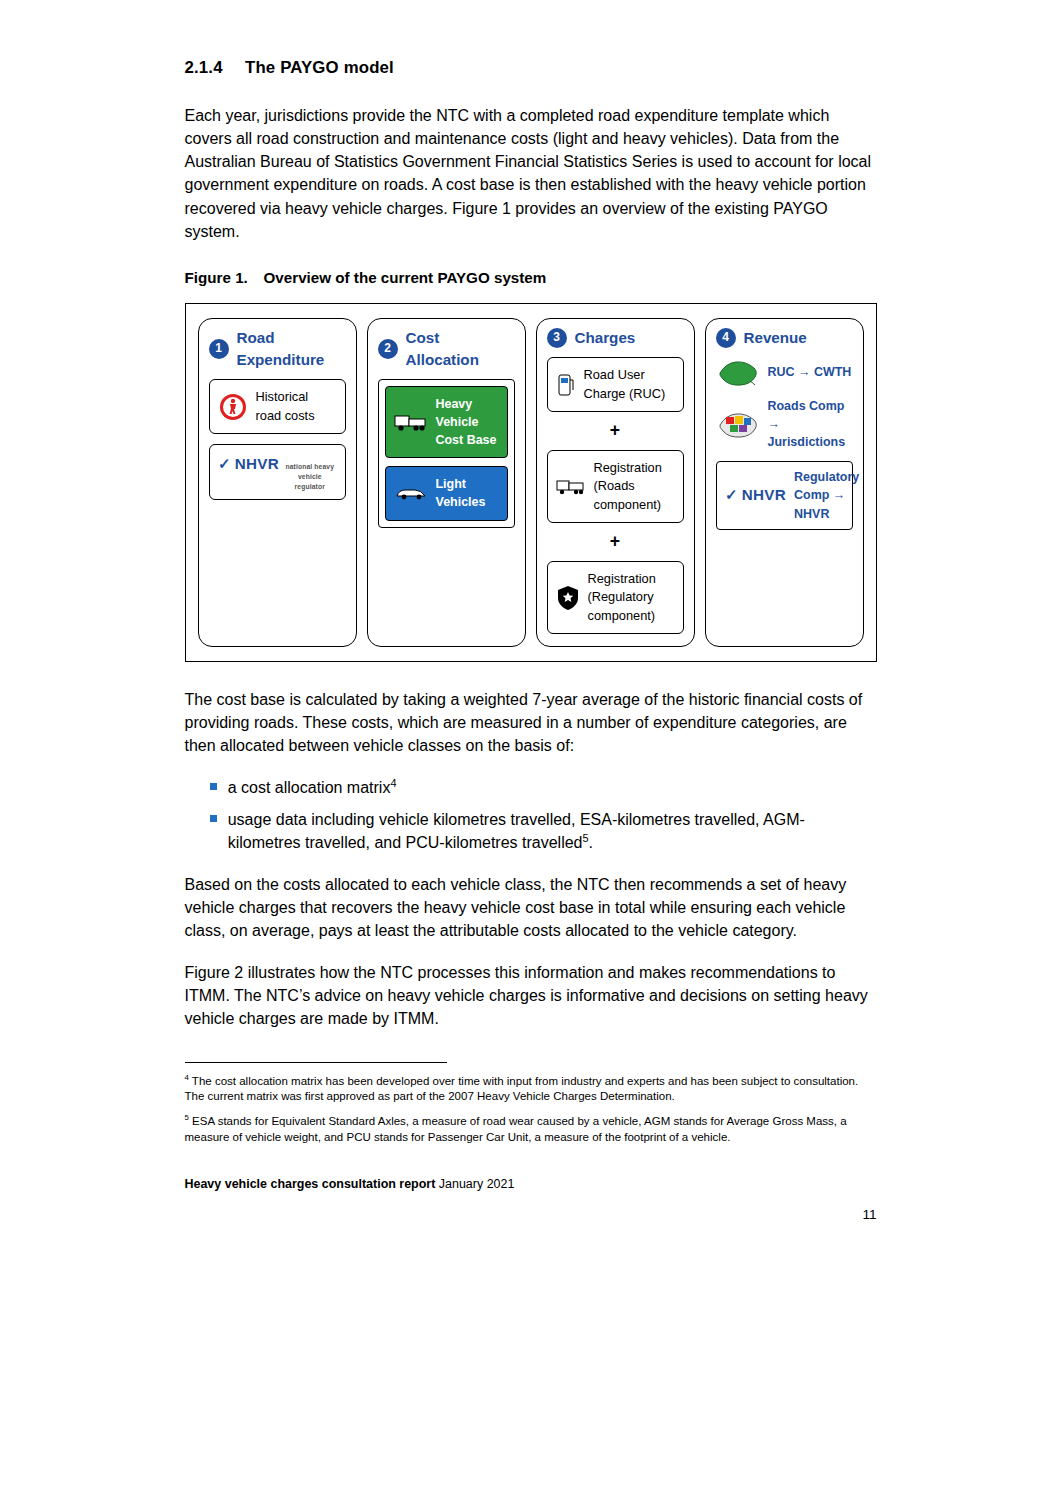2.1.4 The PAYGO model
Each year, jurisdictions provide the NTC with a completed road expenditure template which covers all road construction and maintenance costs (light and heavy vehicles). Data from the Australian Bureau of Statistics Government Financial Statistics Series is used to account for local government expenditure on roads. A cost base is then established with the heavy vehicle portion recovered via heavy vehicle charges. Figure 1 provides an overview of the existing PAYGO system.
Figure 1. Overview of the current PAYGO system
1 Road
Expenditure
Historical
road costs
✓NHVRnational heavy vehicle regulator
2 Cost
Allocation
Heavy Vehicle
Cost Base
Light Vehicles
3 Charges
Road User
Charge (RUC)
+
Registration
(Roads
component)
+
Registration
(Regulatory
component)
4 Revenue
RUC → CWTH
Roads Comp →
Jurisdictions
✓NHVR Regulatory
Comp → NHVR
The cost base is calculated by taking a weighted 7-year average of the historic financial costs of providing roads. These costs, which are measured in a number of expenditure categories, are then allocated between vehicle classes on the basis of:
a cost allocation matrix4
usage data including vehicle kilometres travelled, ESA-kilometres travelled, AGM-kilometres travelled, and PCU-kilometres travelled5.
Based on the costs allocated to each vehicle class, the NTC then recommends a set of heavy vehicle charges that recovers the heavy vehicle cost base in total while ensuring each vehicle class, on average, pays at least the attributable costs allocated to the vehicle category.
Figure 2 illustrates how the NTC processes this information and makes recommendations to ITMM. The NTC’s advice on heavy vehicle charges is informative and decisions on setting heavy vehicle charges are made by ITMM.
4 The cost allocation matrix has been developed over time with input from industry and experts and has been subject to consultation. The current matrix was first approved as part of the 2007 Heavy Vehicle Charges Determination.
5 ESA stands for Equivalent Standard Axles, a measure of road wear caused by a vehicle, AGM stands for Average Gross Mass, a measure of vehicle weight, and PCU stands for Passenger Car Unit, a measure of the footprint of a vehicle.
Heavy vehicle charges consultation report January 2021
11